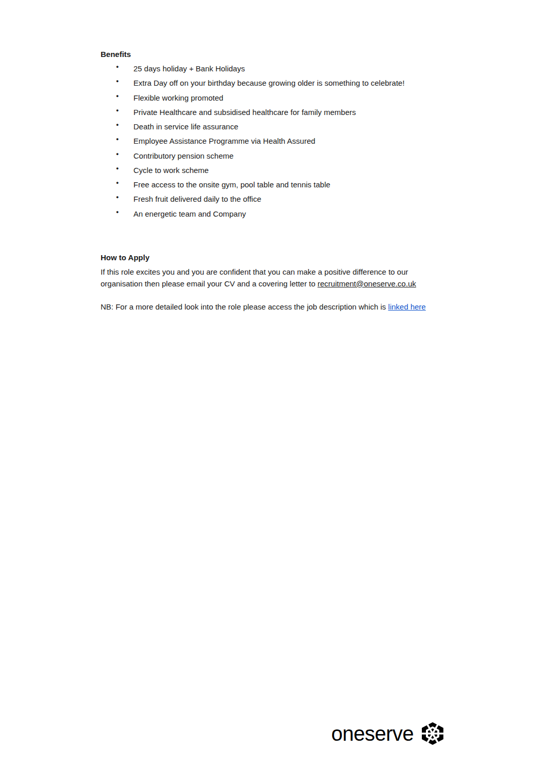Benefits
25 days holiday + Bank Holidays
Extra Day off on your birthday because growing older is something to celebrate!
Flexible working promoted
Private Healthcare and subsidised healthcare for family members
Death in service life assurance
Employee Assistance Programme via Health Assured
Contributory pension scheme
Cycle to work scheme
Free access to the onsite gym, pool table and tennis table
Fresh fruit delivered daily to the office
An energetic team and Company
How to Apply
If this role excites you and you are confident that you can make a positive difference to our organisation then please email your CV and a covering letter to recruitment@oneserve.co.uk
NB: For a more detailed look into the role please access the job description which is linked here
oneserve